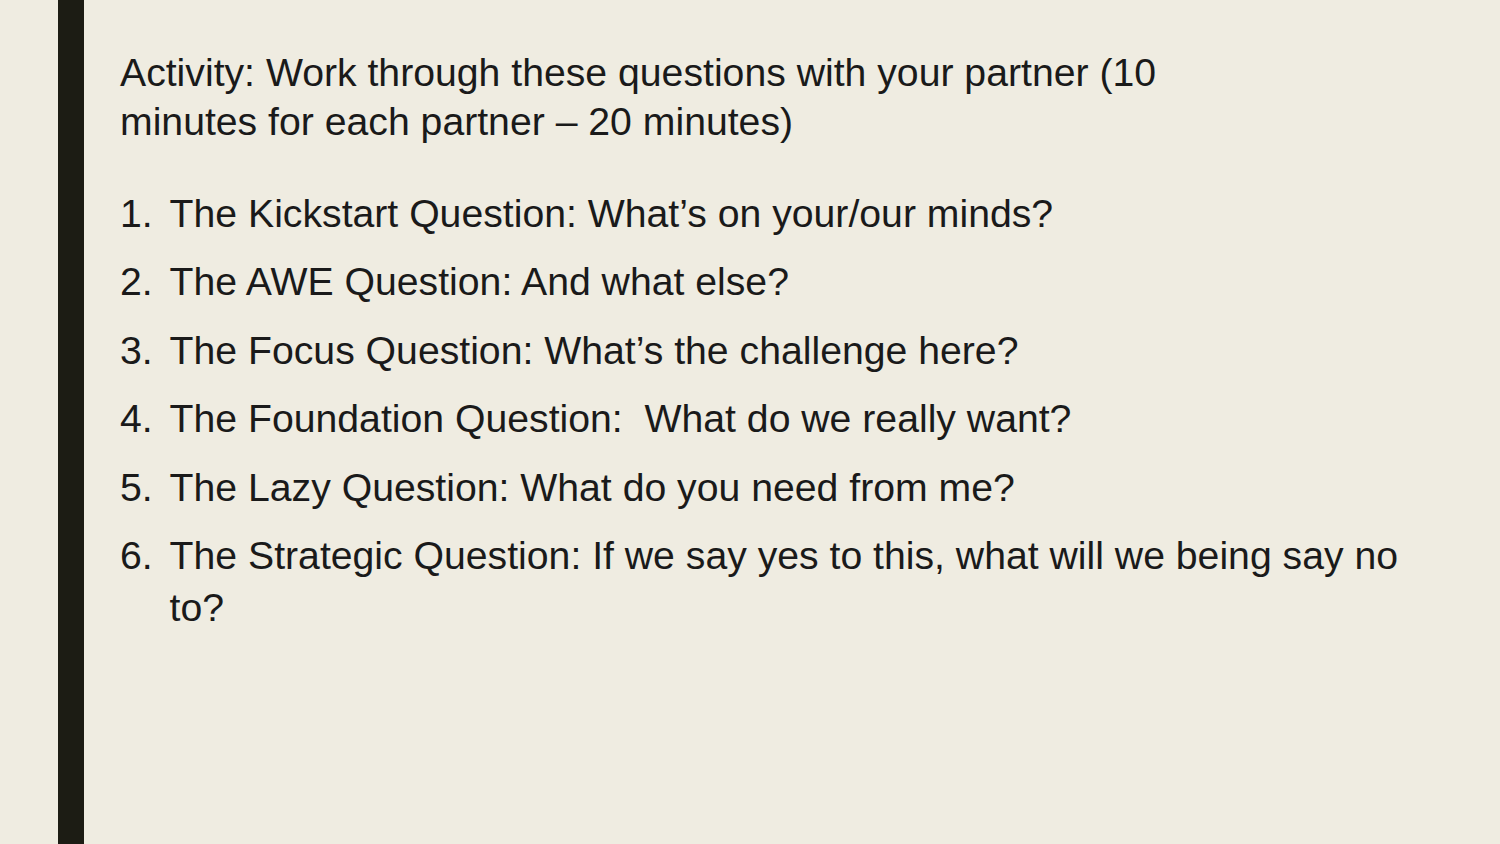Activity: Work through these questions with your partner (10 minutes for each partner – 20 minutes)
The Kickstart Question: What’s on your/our minds?
The AWE Question: And what else?
The Focus Question: What’s the challenge here?
The Foundation Question: What do we really want?
The Lazy Question: What do you need from me?
The Strategic Question: If we say yes to this, what will we being say no to?